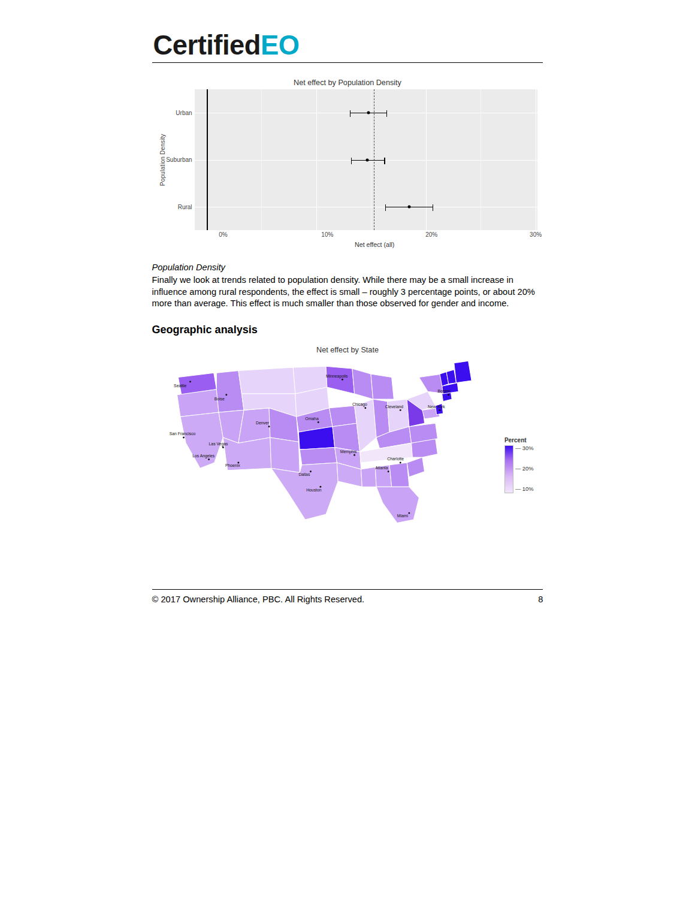CertifiedEO
Net effect by Population Density
Population Density
Urban
Suburban
Rural
0% 10% 20% 30%
Net effect (all)
Population Density
Finally we look at trends related to population density. While there may be a small increase in influence among rural respondents, the effect is small – roughly 3 percentage points, or about 20% more than average. This effect is much smaller than those observed for gender and income.
Geographic analysis
Net effect by State
Seattle Boise Minneapolis Chicago Cleveland New York Boston Omaha Denver San Francisco Las Vegas Los Angeles Phoenix Memphis Charlotte Atlanta Dallas Houston Miami
Percent
— 30% — 20% — 10%
© 2017 Ownership Alliance, PBC. All Rights Reserved. 8